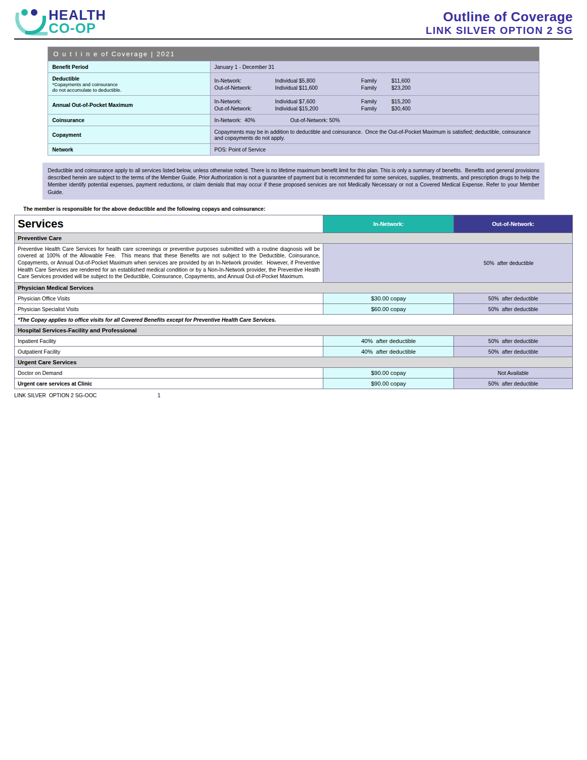HEALTH
CO-OP
Outline of Coverage
LINK SILVER OPTION 2 SG
| O u t l i n e of Coverage / 2021 |
| Benefit Period | January 1 - December 31 |
| Deductible *Copayments and coinsurance do not accumulate to deductible. | In-Network: Individual $5,800 Family $11,600 Out-of-Network: Individual $11,600 Family $23,200 |
| Annual Out-of-Pocket Maximum | In-Network: Individual $7,600 Family $15,200 Out-of-Network: Individual $15,200 Family $30,400 |
| Coinsurance | In-Network: 40% Out-of-Network: 50% |
| Copayment | Copayments may be in addition to deductible and coinsurance. Once the Out-of-Pocket Maximum is satisfied; deductible, coinsurance and copayments do not apply. |
| Network | POS: Point of Service |
Deductible and coinsurance apply to all services listed below, unless otherwise noted. There is no lifetime maximum benefit limit for this plan. This is only a summary of benefits. Benefits and general provisions described herein are subject to the terms of the Member Guide. Prior Authorization is not a guarantee of payment but is recommended for some services, supplies, treatments, and prescription drugs to help the Member identify potential expenses, payment reductions, or claim denials that may occur if these proposed services are not Medically Necessary or not a Covered Medical Expense. Refer to your Member Guide.
The member is responsible for the above deductible and the following copays and coinsurance:
| Services | In-Network: | Out-of-Network: |
| --- | --- | --- |
| Preventive Care |
| Preventive Health Care Services for health care screenings or preventive purposes submitted with a routine diagnosis will be covered at 100% of the Allowable Fee. This means that these Benefits are not subject to the Deductible, Coinsurance, Copayments, or Annual Out-of-Pocket Maximum when services are provided by an In-Network provider. However, if Preventive Health Care Services are rendered for an established medical condition or by a Non-In-Network provider, the Preventive Health Care Services provided will be subject to the Deductible, Coinsurance, Copayments, and Annual Out-of-Pocket Maximum. | 50% after deductible |
| Physician Medical Services |
| Physician Office Visits | $30.00 copay | 50% after deductible |
| Physician Specialist Visits | $60.00 copay | 50% after deductible |
| *The Copay applies to office visits for all Covered Benefits except for Preventive Health Care Services. |
| Hospital Services-Facility and Professional |
| Inpatient Facility | 40% after deductible | 50% after deductible |
| Outpatient Facility | 40% after deductible | 50% after deductible |
| Urgent Care Services |
| Doctor on Demand | $90.00 copay | Not Available |
| Urgent care services at Clinic | $90.00 copay | 50% after deductible |
LINK SILVER OPTION 2 SG-OOC
1